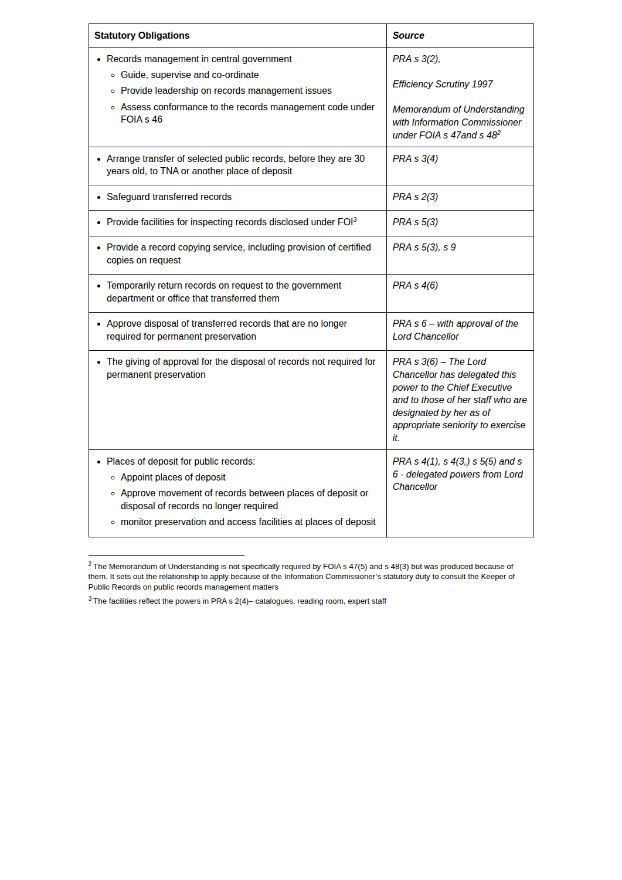| Statutory Obligations | Source |
| --- | --- |
| Records management in central government Guide, supervise and co-ordinate Provide leadership on records management issues Assess conformance to the records management code under FOIA s 46 | PRA s 3(2), Efficiency Scrutiny 1997 Memorandum of Understanding with Information Commissioner under FOIA s 47and s 48 2 |
| Arrange transfer of selected public records, before they are 30 years old, to TNA or another place of deposit | PRA s 3(4) |
| Safeguard transferred records | PRA s 2(3) |
| Provide facilities for inspecting records disclosed under FOI 3 | PRA s 5(3) |
| Provide a record copying service, including provision of certified copies on request | PRA s 5(3), s 9 |
| Temporarily return records on request to the government department or office that transferred them | PRA s 4(6) |
| Approve disposal of transferred records that are no longer required for permanent preservation | PRA s 6 – with approval of the Lord Chancellor |
| The giving of approval for the disposal of records not required for permanent preservation | PRA s 3(6) – The Lord Chancellor has delegated this power to the Chief Executive and to those of her staff who are designated by her as of appropriate seniority to exercise it. |
| Places of deposit for public records: Appoint places of deposit Approve movement of records between places of deposit or disposal of records no longer required monitor preservation and access facilities at places of deposit | PRA s 4(1), s 4(3,) s 5(5) and s 6 - delegated powers from Lord Chancellor |
2 The Memorandum of Understanding is not specifically required by FOIA s 47(5) and s 48(3) but was produced because of them. It sets out the relationship to apply because of the Information Commissioner’s statutory duty to consult the Keeper of Public Records on public records management matters
3 The facilities reflect the powers in PRA s 2(4)– catalogues, reading room, expert staff